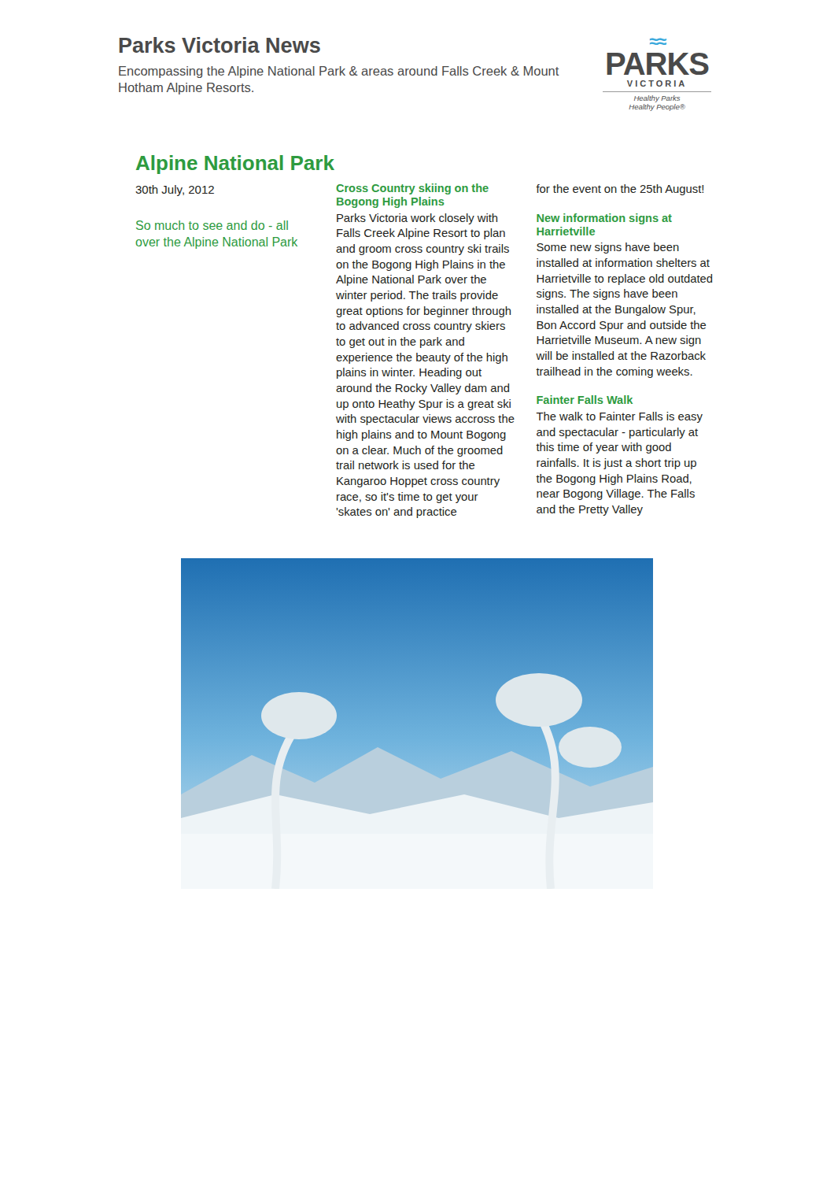Parks Victoria News
Encompassing the Alpine National Park & areas around Falls Creek & Mount Hotham Alpine Resorts.
≈≈
PARKS
VICTORIA
Healthy Parks
Healthy People®
Alpine National Park
30th July, 2012
So much to see and do - all over the Alpine National Park
Cross Country skiing on the Bogong High Plains
Parks Victoria work closely with Falls Creek Alpine Resort to plan and groom cross country ski trails on the Bogong High Plains in the Alpine National Park over the winter period. The trails provide great options for beginner through to advanced cross country skiers to get out in the park and experience the beauty of the high plains in winter. Heading out around the Rocky Valley dam and up onto Heathy Spur is a great ski with spectacular views accross the high plains and to Mount Bogong on a clear. Much of the groomed trail network is used for the Kangaroo Hoppet cross country race, so it's time to get your 'skates on' and practice
for the event on the 25th August!
New information signs at Harrietville
Some new signs have been installed at information shelters at Harrietville to replace old outdated signs. The signs have been installed at the Bungalow Spur, Bon Accord Spur and outside the Harrietville Museum. A new sign will be installed at the Razorback trailhead in the coming weeks.
Fainter Falls Walk
The walk to Fainter Falls is easy and spectacular - particularly at this time of year with good rainfalls. It is just a short trip up the Bogong High Plains Road, near Bogong Village. The Falls and the Pretty Valley